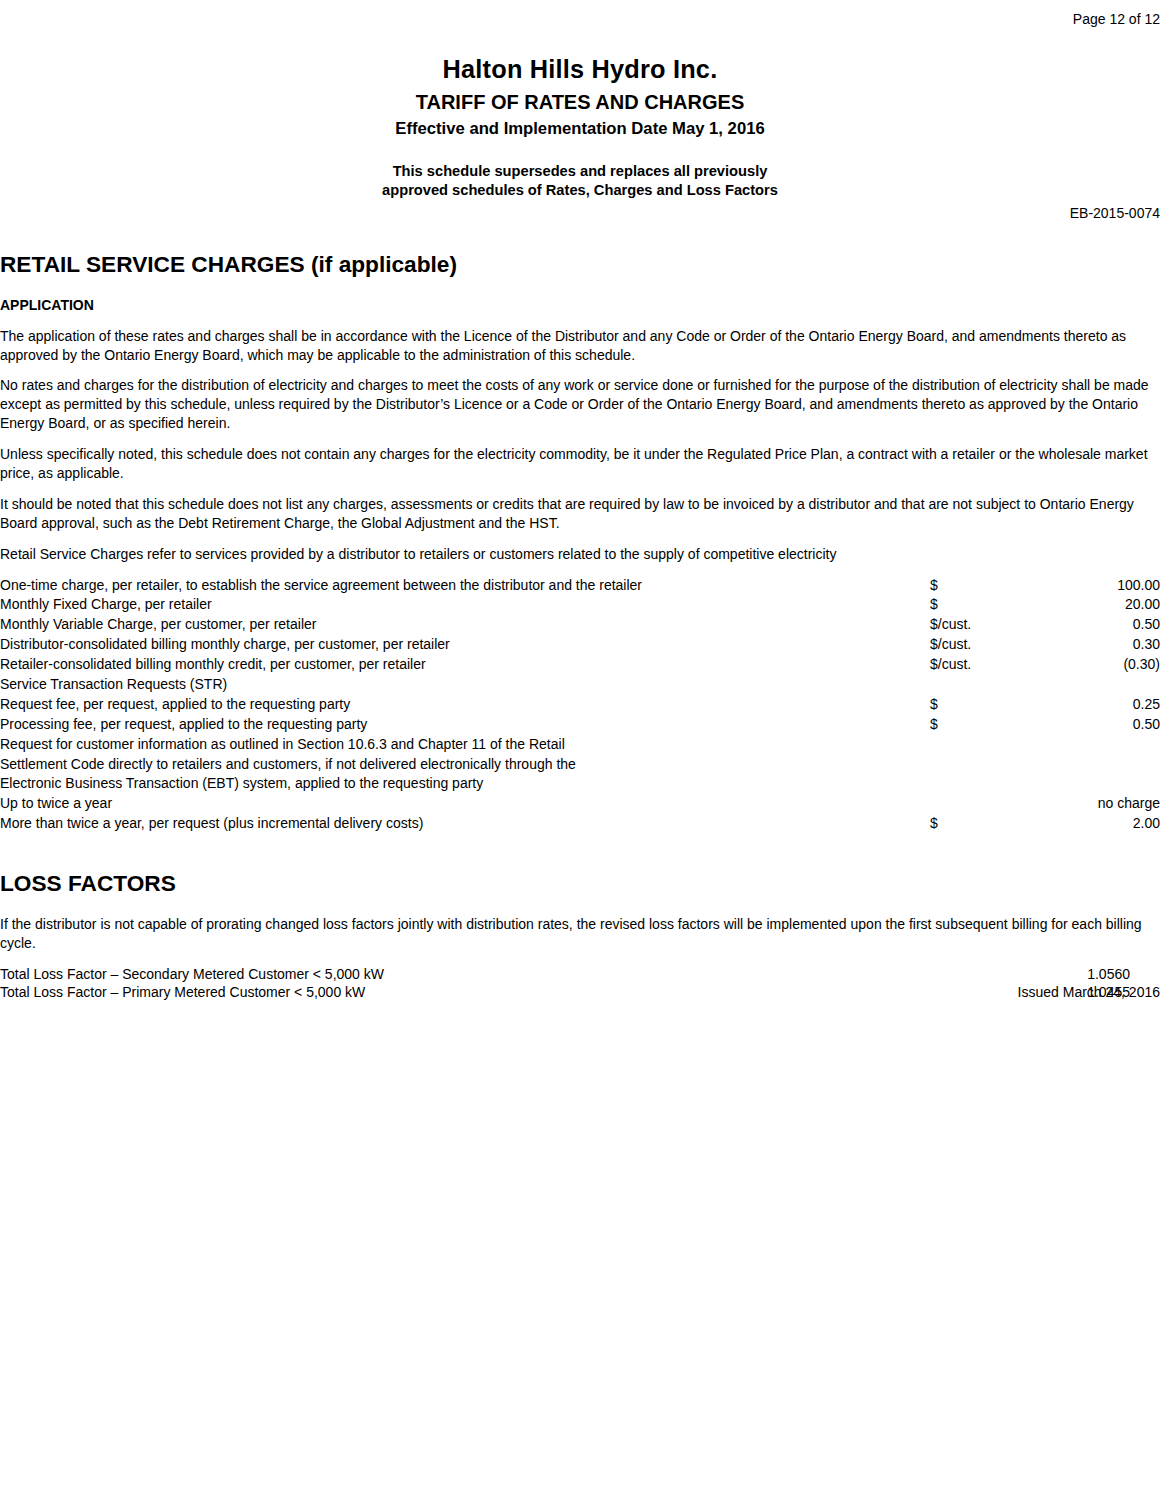Page 12 of 12
Halton Hills Hydro Inc.
TARIFF OF RATES AND CHARGES
Effective and Implementation Date May 1, 2016
This schedule supersedes and replaces all previously
approved schedules of Rates, Charges and Loss Factors
EB-2015-0074
RETAIL SERVICE CHARGES (if applicable)
APPLICATION
The application of these rates and charges shall be in accordance with the Licence of the Distributor and any Code or Order of the Ontario Energy Board, and amendments thereto as approved by the Ontario Energy Board, which may be applicable to the administration of this schedule.
No rates and charges for the distribution of electricity and charges to meet the costs of any work or service done or furnished for the purpose of the distribution of electricity shall be made except as permitted by this schedule, unless required by the Distributor’s Licence or a Code or Order of the Ontario Energy Board, and amendments thereto as approved by the Ontario Energy Board, or as specified herein.
Unless specifically noted, this schedule does not contain any charges for the electricity commodity, be it under the Regulated Price Plan, a contract with a retailer or the wholesale market price, as applicable.
It should be noted that this schedule does not list any charges, assessments or credits that are required by law to be invoiced by a distributor and that are not subject to Ontario Energy Board approval, such as the Debt Retirement Charge, the Global Adjustment and the HST.
Retail Service Charges refer to services provided by a distributor to retailers or customers related to the supply of competitive electricity
| One-time charge, per retailer, to establish the service agreement between the distributor and the retailer | $ | 100.00 |
| Monthly Fixed Charge, per retailer | $ | 20.00 |
| Monthly Variable Charge, per customer, per retailer | $/cust. | 0.50 |
| Distributor-consolidated billing monthly charge, per customer, per retailer | $/cust. | 0.30 |
| Retailer-consolidated billing monthly credit, per customer, per retailer | $/cust. | (0.30) |
| Service Transaction Requests (STR) | | |
| Request fee, per request, applied to the requesting party | $ | 0.25 |
| Processing fee, per request, applied to the requesting party | $ | 0.50 |
| Request for customer information as outlined in Section 10.6.3 and Chapter 11 of the Retail | | |
| Settlement Code directly to retailers and customers, if not delivered electronically through the | | |
| Electronic Business Transaction (EBT) system, applied to the requesting party | | |
| Up to twice a year | | no charge |
| More than twice a year, per request (plus incremental delivery costs) | $ | 2.00 |
LOSS FACTORS
If the distributor is not capable of prorating changed loss factors jointly with distribution rates, the revised loss factors will be implemented upon the first subsequent billing for each billing cycle.
| Total Loss Factor – Secondary Metered Customer < 5,000 kW | 1.0560 |
| Total Loss Factor – Primary Metered Customer < 5,000 kW | 1.0455 |
Issued March 24, 2016